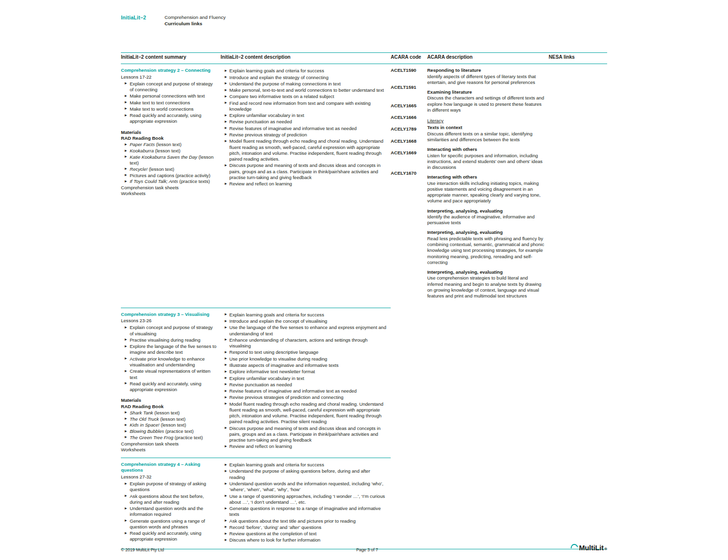InitiaLit–2
Comprehension and Fluency
Curriculum links
| InitiaLit–2 content summary | InitiaLit–2 content description | ACARA code | ACARA description | NESA links |
| --- | --- | --- | --- | --- |
| Comprehension strategy 2 – Connecting Lessons 17-22 Explain concept and purpose of strategy of connecting Make personal connections with text Make text to text connections Make text to world connections Read quickly and accurately, using appropriate expression Materials RAD Reading Book Paper Facts (lesson text) Kookaburra (lesson text) Katie Kookaburra Saves the Day (lesson text) Recycle! (lesson text) Pictures and captions (practice activity) If Toys Could Talk; Ants (practice texts) Comprehension task sheets Worksheets | Explain learning goals and criteria for success Introduce and explain the strategy of connecting Understand the purpose of making connections in text Make personal, text-to-text and world connections to better understand text Compare two informative texts on a related subject Find and record new information from text and compare with existing knowledge Explore unfamiliar vocabulary in text Revise punctuation as needed Revise features of imaginative and informative text as needed Revise previous strategy of prediction Model fluent reading through echo reading and choral reading. Understand fluent reading as smooth, well-paced, careful expression with appropriate pitch, intonation and volume. Practise independent, fluent reading through paired reading activities. Discuss purpose and meaning of texts and discuss ideas and concepts in pairs, groups and as a class. Participate in think/pair/share activities and practise turn-taking and giving feedback Review and reflect on learning | ACELT1590 ACELT1591 ACELY1665 ACELY1666 ACELY1789 ACELY1668 ACELY1669 ACELY1670 | Responding to literature Identify aspects of different types of literary texts that entertain, and give reasons for personal preferences Examining literature Discuss the characters and settings of different texts and explore how language is used to present these features in different ways Literacy Texts in context Discuss different texts on a similar topic, identifying similarities and differences between the texts Interacting with others Listen for specific purposes and information, including instructions, and extend students’ own and others’ ideas in discussions Interacting with others Use interaction skills including initiating topics, making positive statements and voicing disagreement in an appropriate manner, speaking clearly and varying tone, volume and pace appropriately Interpreting, analysing, evaluating Identify the audience of imaginative, informative and persuasive texts Interpreting, analysing, evaluating Read less predictable texts with phrasing and fluency by combining contextual, semantic, grammatical and phonic knowledge using text processing strategies, for example monitoring meaning, predicting, rereading and self-correcting Interpreting, analysing, evaluating Use comprehension strategies to build literal and inferred meaning and begin to analyse texts by drawing on growing knowledge of context, language and visual features and print and multimodal text structures | |
| Comprehension strategy 3 – Visualising Lessons 23-26 Explain concept and purpose of strategy of visualising Practise visualising during reading Explore the language of the five senses to imagine and describe text Activate prior knowledge to enhance visualisation and understanding Create visual representations of written text Read quickly and accurately, using appropriate expression Materials RAD Reading Book Shark Tank (lesson text) The Old Truck (lesson text) Kids in Space! (lesson text) Blowing Bubbles (practice text) The Green Tree Frog (practice text) Comprehension task sheets Worksheets | Explain learning goals and criteria for success Introduce and explain the concept of visualising Use the language of the five senses to enhance and express enjoyment and understanding of text Enhance understanding of characters, actions and settings through visualising Respond to text using descriptive language Use prior knowledge to visualise during reading Illustrate aspects of imaginative and informative texts Explore informative text newsletter format Explore unfamiliar vocabulary in text Revise punctuation as needed Revise features of imaginative and informative text as needed Revise previous strategies of prediction and connecting Model fluent reading through echo reading and choral reading. Understand fluent reading as smooth, well-paced, careful expression with appropriate pitch, intonation and volume. Practise independent, fluent reading through paired reading activities. Practise silent reading Discuss purpose and meaning of texts and discuss ideas and concepts in pairs, groups and as a class. Participate in think/pair/share activities and practise turn-taking and giving feedback Review and reflect on learning | | | |
| Comprehension strategy 4 – Asking questions Lessons 27-32 Explain purpose of strategy of asking questions Ask questions about the text before, during and after reading Understand question words and the information required Generate questions using a range of question words and phrases Read quickly and accurately, using appropriate expression | Explain learning goals and criteria for success Understand the purpose of asking questions before, during and after reading Understand question words and the information requested, including ‘who’, ‘where’, ‘when’, ‘what’, ‘why’, ‘how’ Use a range of questioning approaches, including ‘I wonder …’, ‘I’m curious about …’, ‘I don’t understand …’, etc. Generate questions in response to a range of imaginative and informative texts Ask questions about the text title and pictures prior to reading Record ‘before’, ‘during’ and ‘after’ questions Review questions at the completion of text Discuss where to look for further information | | | |
© 2019 MultiLit Pty Ltd
Page 3 of 7
MultiLit®